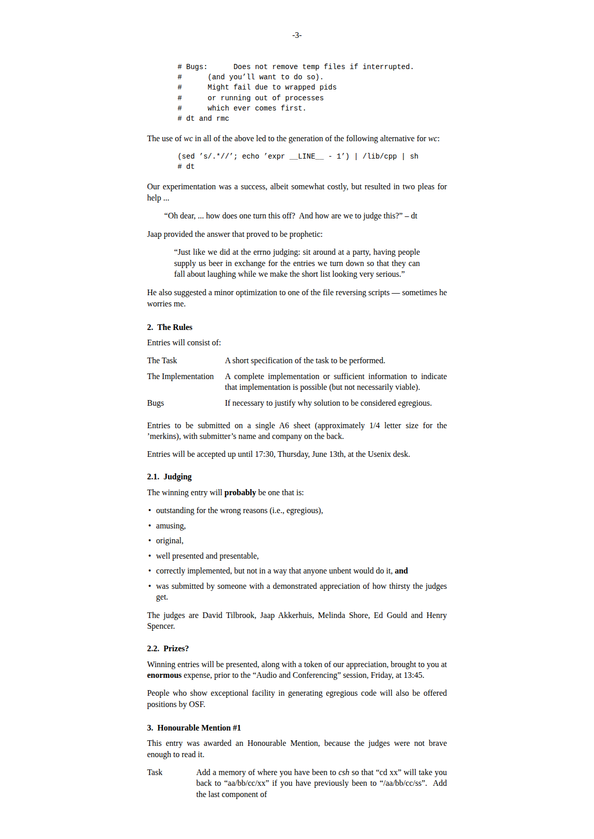-3-
# Bugs:      Does not remove temp files if interrupted.
#      (and you’ll want to do so).
#      Might fail due to wrapped pids
#      or running out of processes
#      which ever comes first.
# dt and rmc
The use of wc in all of the above led to the generation of the following alternative for wc:
(sed ’s/.*//’; echo ’expr __LINE__ - 1’) | /lib/cpp | sh
# dt
Our experimentation was a success, albeit somewhat costly, but resulted in two pleas for help ...
“Oh dear, ... how does one turn this off? And how are we to judge this?” – dt
Jaap provided the answer that proved to be prophetic:
“Just like we did at the errno judging: sit around at a party, having people supply us beer in exchange for the entries we turn down so that they can fall about laughing while we make the short list looking very serious.”
He also suggested a minor optimization to one of the file reversing scripts — sometimes he worries me.
2. The Rules
Entries will consist of:
| The Task | A short specification of the task to be performed. |
| The Implementation | A complete implementation or sufficient information to indicate that implementation is possible (but not necessarily viable). |
| Bugs | If necessary to justify why solution to be considered egregious. |
Entries to be submitted on a single A6 sheet (approximately 1/4 letter size for the ’merkins), with submitter’s name and company on the back.
Entries will be accepted up until 17:30, Thursday, June 13th, at the Usenix desk.
2.1. Judging
The winning entry will probably be one that is:
outstanding for the wrong reasons (i.e., egregious),
amusing,
original,
well presented and presentable,
correctly implemented, but not in a way that anyone unbent would do it, and
was submitted by someone with a demonstrated appreciation of how thirsty the judges get.
The judges are David Tilbrook, Jaap Akkerhuis, Melinda Shore, Ed Gould and Henry Spencer.
2.2. Prizes?
Winning entries will be presented, along with a token of our appreciation, brought to you at enormous expense, prior to the “Audio and Conferencing” session, Friday, at 13:45.
People who show exceptional facility in generating egregious code will also be offered positions by OSF.
3. Honourable Mention #1
This entry was awarded an Honourable Mention, because the judges were not brave enough to read it.
Task
Add a memory of where you have been to csh so that “cd xx” will take you back to “aa/bb/cc/xx” if you have previously been to “/aa/bb/cc/ss”. Add the last component of